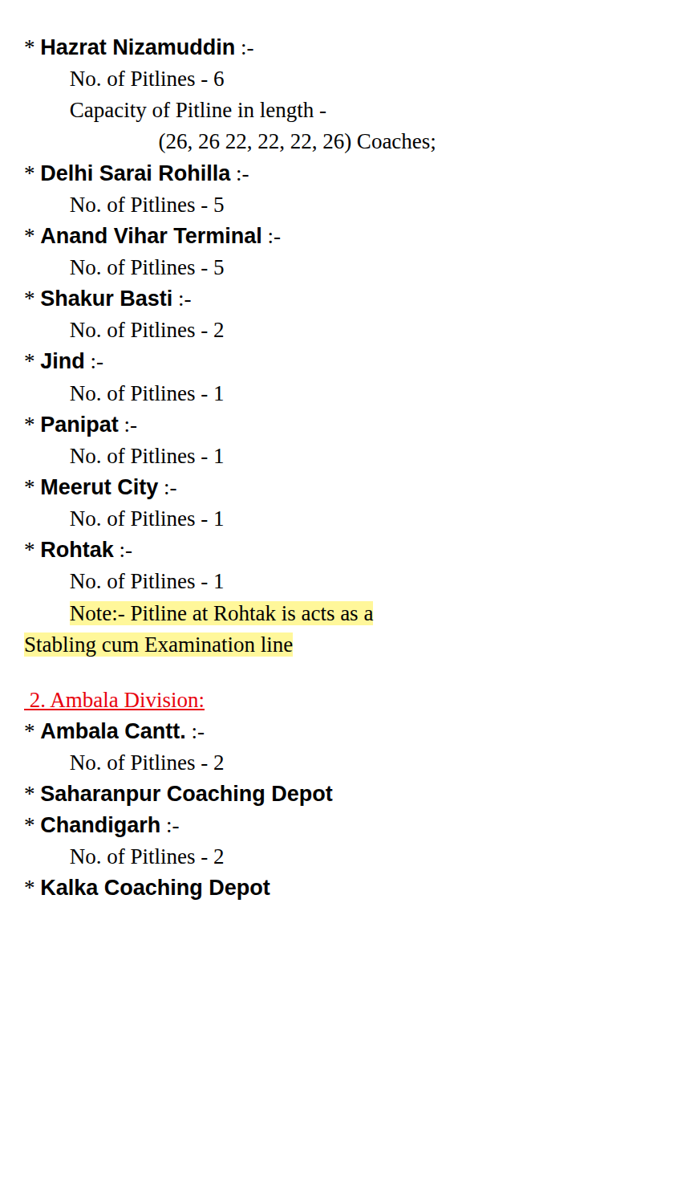* Hazrat Nizamuddin :-
No. of Pitlines - 6
Capacity of Pitline in length -
(26, 26 22, 22, 22, 26) Coaches;
* Delhi Sarai Rohilla :-
No. of Pitlines - 5
* Anand Vihar Terminal :-
No. of Pitlines - 5
* Shakur Basti :-
No. of Pitlines - 2
* Jind :-
No. of Pitlines - 1
* Panipat :-
No. of Pitlines - 1
* Meerut City :-
No. of Pitlines - 1
* Rohtak :-
No. of Pitlines - 1
Note:- Pitline at Rohtak is acts as a
Stabling cum Examination line
2. Ambala Division:
* Ambala Cantt. :-
No. of Pitlines - 2
* Saharanpur Coaching Depot
* Chandigarh :-
No. of Pitlines - 2
* Kalka Coaching Depot